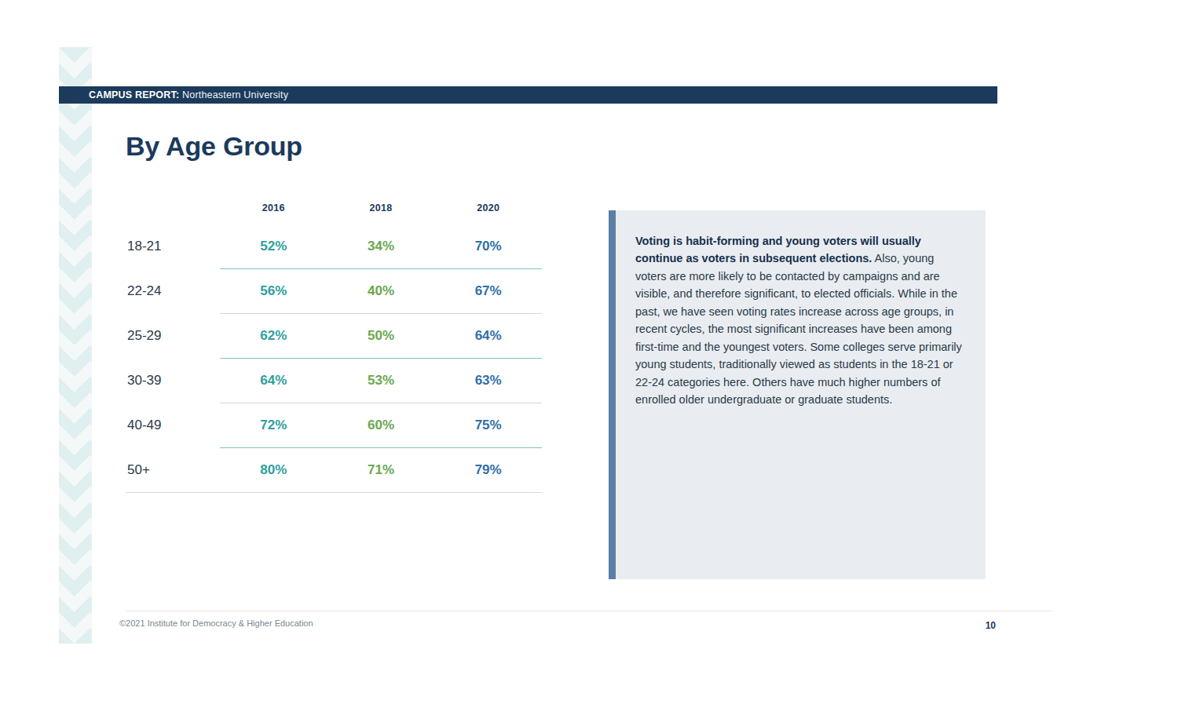CAMPUS REPORT: Northeastern University
By Age Group
| | 2016 | 2018 | 2020 |
| --- | --- | --- | --- |
| 18-21 | 52% | 34% | 70% |
| 22-24 | 56% | 40% | 67% |
| 25-29 | 62% | 50% | 64% |
| 30-39 | 64% | 53% | 63% |
| 40-49 | 72% | 60% | 75% |
| 50+ | 80% | 71% | 79% |
Voting is habit-forming and young voters will usually continue as voters in subsequent elections. Also, young voters are more likely to be contacted by campaigns and are visible, and therefore significant, to elected officials. While in the past, we have seen voting rates increase across age groups, in recent cycles, the most significant increases have been among first-time and the youngest voters. Some colleges serve primarily young students, traditionally viewed as students in the 18-21 or 22-24 categories here. Others have much higher numbers of enrolled older undergraduate or graduate students.
©2021 Institute for Democracy & Higher Education
10